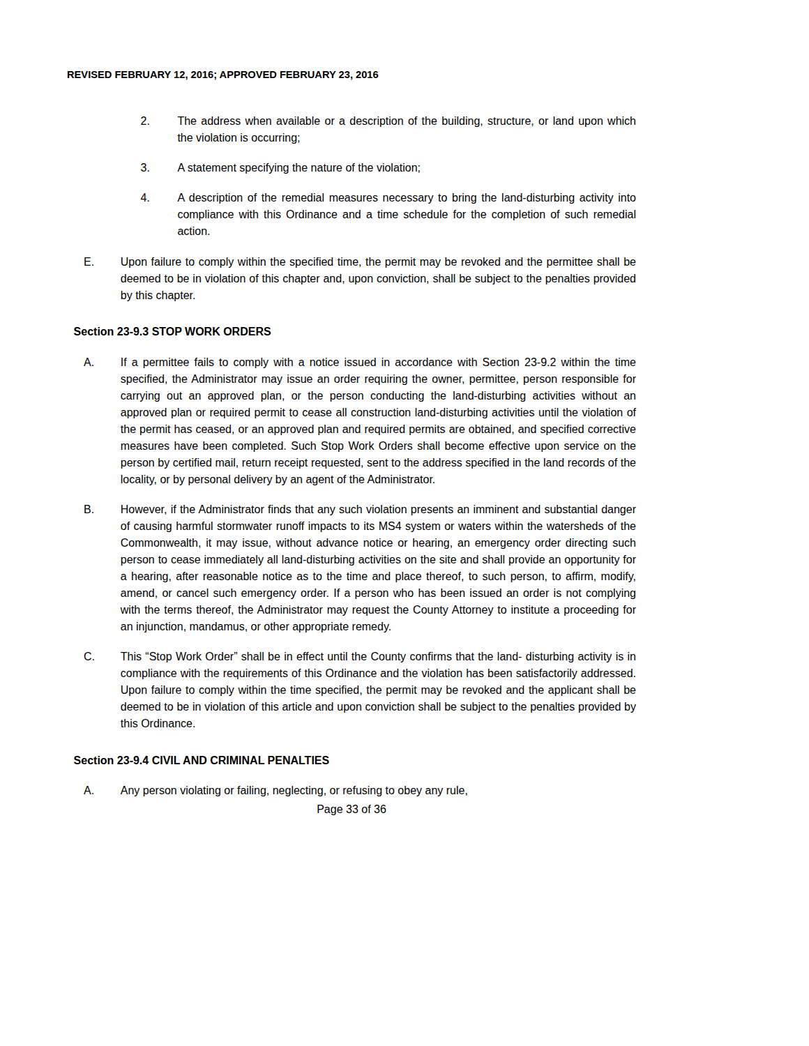REVISED FEBRUARY 12, 2016; APPROVED FEBRUARY 23, 2016
2.
The address when available or a description of the building, structure, or land upon which the violation is occurring;
3.
A statement specifying the nature of the violation;
4.
A description of the remedial measures necessary to bring the land-disturbing activity into compliance with this Ordinance and a time schedule for the completion of such remedial action.
E.
Upon failure to comply within the specified time, the permit may be revoked and the permittee shall be deemed to be in violation of this chapter and, upon conviction, shall be subject to the penalties provided by this chapter.
Section 23-9.3 STOP WORK ORDERS
A.
If a permittee fails to comply with a notice issued in accordance with Section 23-9.2 within the time specified, the Administrator may issue an order requiring the owner, permittee, person responsible for carrying out an approved plan, or the person conducting the land-disturbing activities without an approved plan or required permit to cease all construction land-disturbing activities until the violation of the permit has ceased, or an approved plan and required permits are obtained, and specified corrective measures have been completed. Such Stop Work Orders shall become effective upon service on the person by certified mail, return receipt requested, sent to the address specified in the land records of the locality, or by personal delivery by an agent of the Administrator.
B.
However, if the Administrator finds that any such violation presents an imminent and substantial danger of causing harmful stormwater runoff impacts to its MS4 system or waters within the watersheds of the Commonwealth, it may issue, without advance notice or hearing, an emergency order directing such person to cease immediately all land-disturbing activities on the site and shall provide an opportunity for a hearing, after reasonable notice as to the time and place thereof, to such person, to affirm, modify, amend, or cancel such emergency order. If a person who has been issued an order is not complying with the terms thereof, the Administrator may request the County Attorney to institute a proceeding for an injunction, mandamus, or other appropriate remedy.
C.
This “Stop Work Order” shall be in effect until the County confirms that the land- disturbing activity is in compliance with the requirements of this Ordinance and the violation has been satisfactorily addressed. Upon failure to comply within the time specified, the permit may be revoked and the applicant shall be deemed to be in violation of this article and upon conviction shall be subject to the penalties provided by this Ordinance.
Section 23-9.4 CIVIL AND CRIMINAL PENALTIES
A.
Any person violating or failing, neglecting, or refusing to obey any rule,
Page 33 of 36